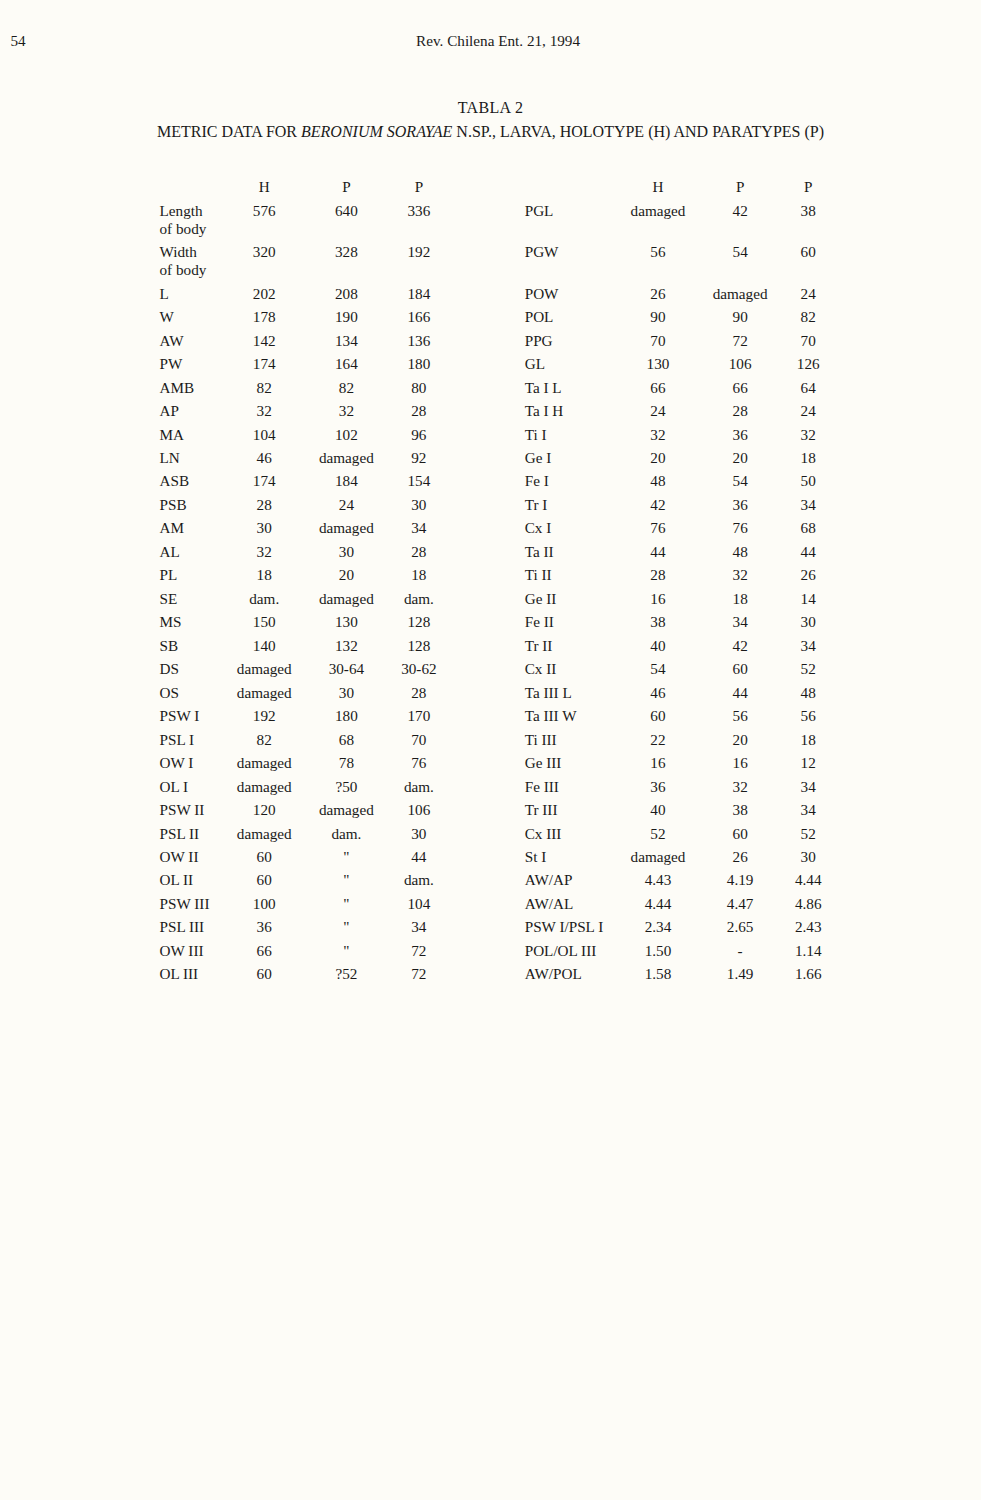54 Rev. Chilena Ent. 21, 1994
TABLA 2 METRIC DATA FOR BERONIUM SORAYAE N.SP., LARVA, HOLOTYPE (H) AND PARATYPES (P)
| | H | P | P | | | H | P | P |
| --- | --- | --- | --- | --- | --- | --- | --- | --- |
| Length of body | 576 | 640 | 336 | | PGL | damaged | 42 | 38 |
| Width of body | 320 | 328 | 192 | | PGW | 56 | 54 | 60 |
| L | 202 | 208 | 184 | | POW | 26 | damaged | 24 |
| W | 178 | 190 | 166 | | POL | 90 | 90 | 82 |
| AW | 142 | 134 | 136 | | PPG | 70 | 72 | 70 |
| PW | 174 | 164 | 180 | | GL | 130 | 106 | 126 |
| AMB | 82 | 82 | 80 | | Ta I L | 66 | 66 | 64 |
| AP | 32 | 32 | 28 | | Ta I H | 24 | 28 | 24 |
| MA | 104 | 102 | 96 | | Ti I | 32 | 36 | 32 |
| LN | 46 | damaged | 92 | | Ge I | 20 | 20 | 18 |
| ASB | 174 | 184 | 154 | | Fe I | 48 | 54 | 50 |
| PSB | 28 | 24 | 30 | | Tr I | 42 | 36 | 34 |
| AM | 30 | damaged | 34 | | Cx I | 76 | 76 | 68 |
| AL | 32 | 30 | 28 | | Ta II | 44 | 48 | 44 |
| PL | 18 | 20 | 18 | | Ti II | 28 | 32 | 26 |
| SE | dam. | damaged | dam. | | Ge II | 16 | 18 | 14 |
| MS | 150 | 130 | 128 | | Fe II | 38 | 34 | 30 |
| SB | 140 | 132 | 128 | | Tr II | 40 | 42 | 34 |
| DS | damaged | 30-64 | 30-62 | | Cx II | 54 | 60 | 52 |
| OS | damaged | 30 | 28 | | Ta III L | 46 | 44 | 48 |
| PSW I | 192 | 180 | 170 | | Ta III W | 60 | 56 | 56 |
| PSL I | 82 | 68 | 70 | | Ti III | 22 | 20 | 18 |
| OW I | damaged | 78 | 76 | | Ge III | 16 | 16 | 12 |
| OL I | damaged | ?50 | dam. | | Fe III | 36 | 32 | 34 |
| PSW II | 120 | damaged | 106 | | Tr III | 40 | 38 | 34 |
| PSL II | damaged | dam. | 30 | | Cx III | 52 | 60 | 52 |
| OW II | 60 | " | 44 | | St I | damaged | 26 | 30 |
| OL II | 60 | " | dam. | | AW/AP | 4.43 | 4.19 | 4.44 |
| PSW III | 100 | " | 104 | | AW/AL | 4.44 | 4.47 | 4.86 |
| PSL III | 36 | " | 34 | | PSW I/PSL I | 2.34 | 2.65 | 2.43 |
| OW III | 66 | " | 72 | | POL/OL III | 1.50 | - | 1.14 |
| OL III | 60 | ?52 | 72 | | AW/POL | 1.58 | 1.49 | 1.66 |